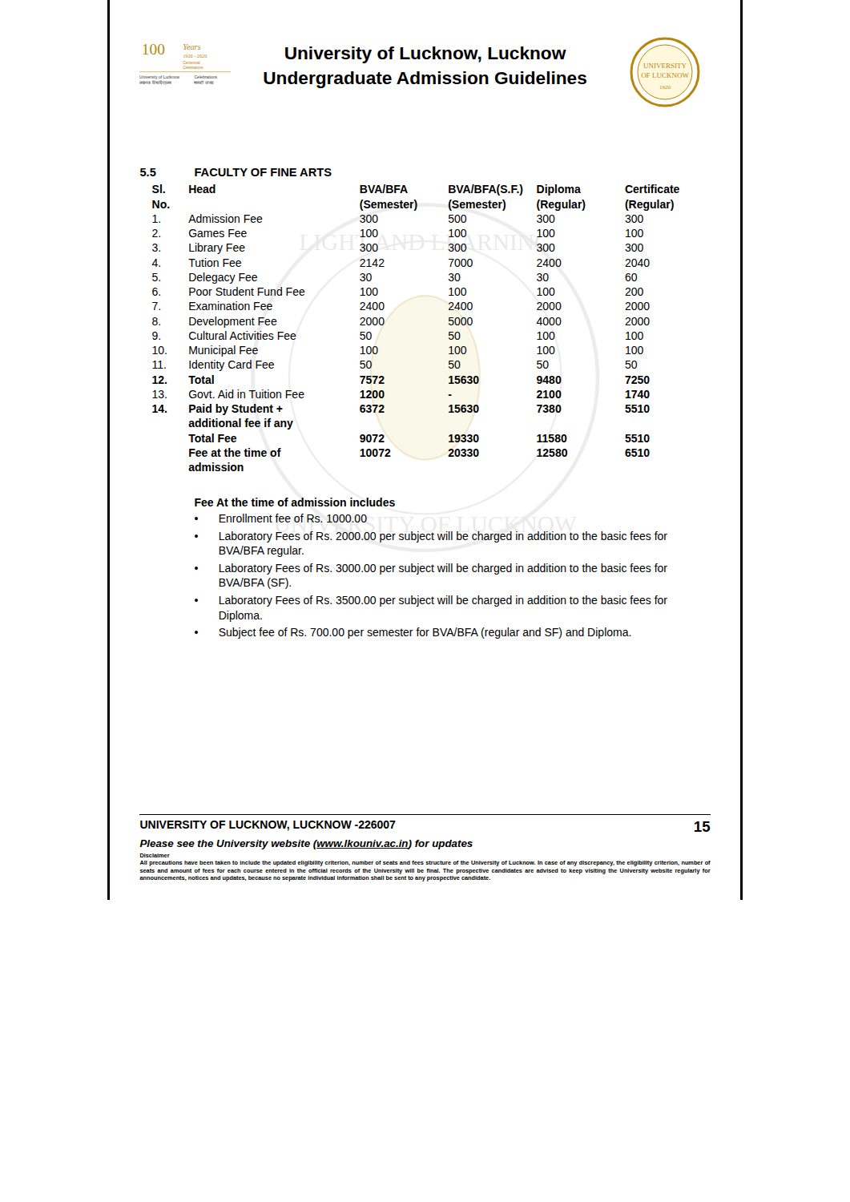University of Lucknow, Lucknow
Undergraduate Admission Guidelines
5.5 FACULTY OF FINE ARTS
| Sl. | Head | BVA/BFA | BVA/BFA(S.F.) | Diploma | Certificate |
| No. | | (Semester) | (Semester) | (Regular) | (Regular) |
| 1. | Admission Fee | 300 | 500 | 300 | 300 |
| 2. | Games Fee | 100 | 100 | 100 | 100 |
| 3. | Library Fee | 300 | 300 | 300 | 300 |
| 4. | Tution Fee | 2142 | 7000 | 2400 | 2040 |
| 5. | Delegacy Fee | 30 | 30 | 30 | 60 |
| 6. | Poor Student Fund Fee | 100 | 100 | 100 | 200 |
| 7. | Examination Fee | 2400 | 2400 | 2000 | 2000 |
| 8. | Development Fee | 2000 | 5000 | 4000 | 2000 |
| 9. | Cultural Activities Fee | 50 | 50 | 100 | 100 |
| 10. | Municipal Fee | 100 | 100 | 100 | 100 |
| 11. | Identity Card Fee | 50 | 50 | 50 | 50 |
| 12. | Total | 7572 | 15630 | 9480 | 7250 |
| 13. | Govt. Aid in Tuition Fee | 1200 | - | 2100 | 1740 |
| 14. | Paid by Student + | 6372 | 15630 | 7380 | 5510 |
| | additional fee if any | | | | |
| | Total Fee | 9072 | 19330 | 11580 | 5510 |
| | Fee at the time of | 10072 | 20330 | 12580 | 6510 |
| | admission | | | | |
Fee At the time of admission includes
Enrollment fee of Rs. 1000.00
Laboratory Fees of Rs. 2000.00 per subject will be charged in addition to the basic fees for BVA/BFA regular.
Laboratory Fees of Rs. 3000.00 per subject will be charged in addition to the basic fees for BVA/BFA (SF).
Laboratory Fees of Rs. 3500.00 per subject will be charged in addition to the basic fees for Diploma.
Subject fee of Rs. 700.00 per semester for BVA/BFA (regular and SF) and Diploma.
UNIVERSITY OF LUCKNOW, LUCKNOW -226007 15
Please see the University website (www.lkouniv.ac.in) for updates
Disclaimer
All precautions have been taken to include the updated eligibility criterion, number of seats and fees structure of the University of Lucknow. In case of any discrepancy, the eligibility criterion, number of seats and amount of fees for each course entered in the official records of the University will be final. The prospective candidates are advised to keep visiting the University website regularly for announcements, notices and updates, because no separate individual information shall be sent to any prospective candidate.